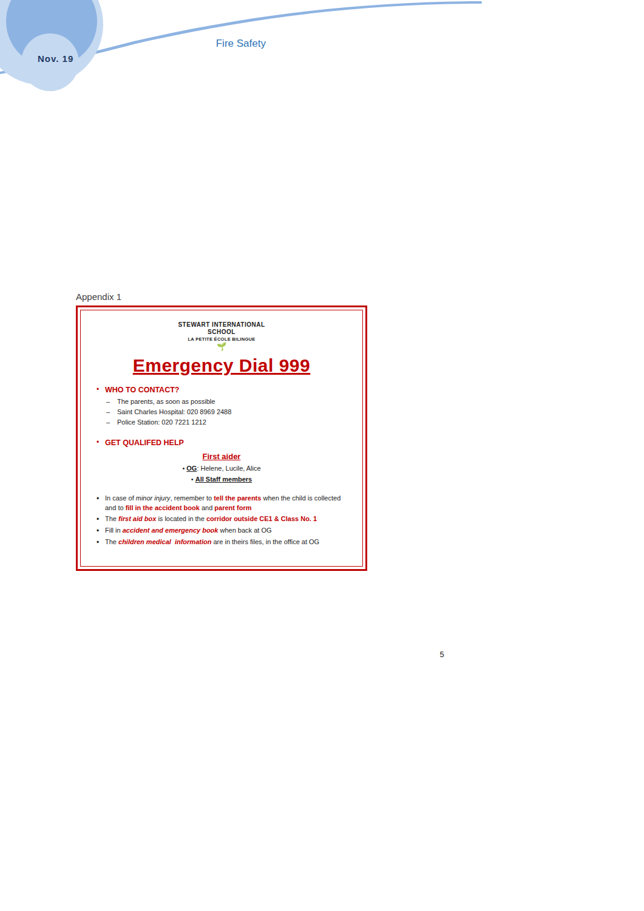Nov. 19
Fire Safety
Appendix 1
STEWART INTERNATIONAL
SCHOOL
LA PETITE ÉCOLE BILINGUE
🌱
Emergency Dial 999
WHO TO CONTACT?
The parents, as soon as possible
Saint Charles Hospital: 020 8969 2488
Police Station: 020 7221 1212
GET QUALIFED HELP
First aider
OG: Helene, Lucile, Alice
All Staff members
In case of minor injury, remember to tell the parents when the child is collected and to fill in the accident book and parent form
The first aid box is located in the corridor outside CE1 & Class No. 1
Fill in accident and emergency book when back at OG
The children medical information are in theirs files, in the office at OG
5